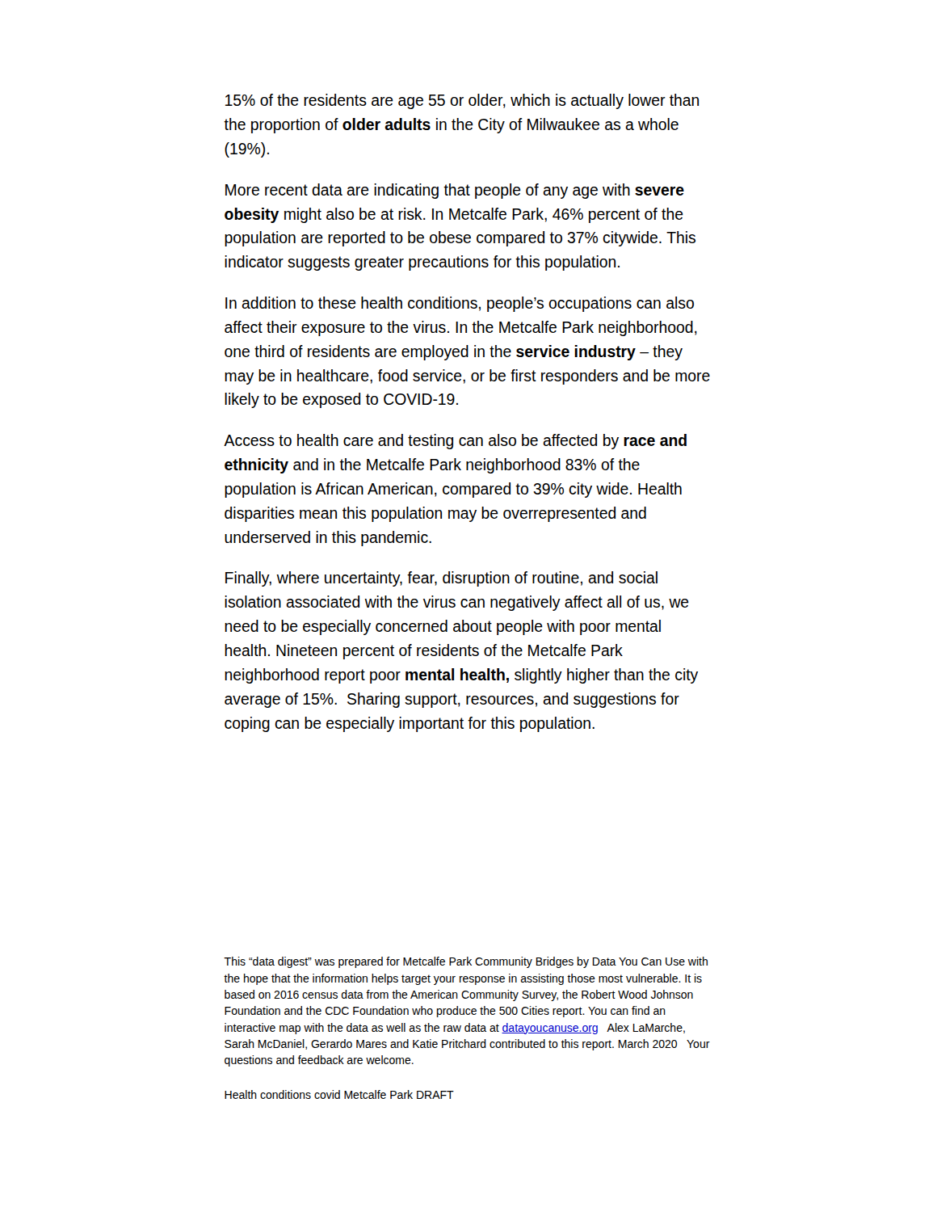15% of the residents are age 55 or older, which is actually lower than the proportion of older adults in the City of Milwaukee as a whole (19%).
More recent data are indicating that people of any age with severe obesity might also be at risk. In Metcalfe Park, 46% percent of the population are reported to be obese compared to 37% citywide. This indicator suggests greater precautions for this population.
In addition to these health conditions, people’s occupations can also affect their exposure to the virus. In the Metcalfe Park neighborhood, one third of residents are employed in the service industry – they may be in healthcare, food service, or be first responders and be more likely to be exposed to COVID-19.
Access to health care and testing can also be affected by race and ethnicity and in the Metcalfe Park neighborhood 83% of the population is African American, compared to 39% city wide. Health disparities mean this population may be overrepresented and underserved in this pandemic.
Finally, where uncertainty, fear, disruption of routine, and social isolation associated with the virus can negatively affect all of us, we need to be especially concerned about people with poor mental health. Nineteen percent of residents of the Metcalfe Park neighborhood report poor mental health, slightly higher than the city average of 15%. Sharing support, resources, and suggestions for coping can be especially important for this population.
This “data digest” was prepared for Metcalfe Park Community Bridges by Data You Can Use with the hope that the information helps target your response in assisting those most vulnerable. It is based on 2016 census data from the American Community Survey, the Robert Wood Johnson Foundation and the CDC Foundation who produce the 500 Cities report. You can find an interactive map with the data as well as the raw data at datayoucanuse.org Alex LaMarche, Sarah McDaniel, Gerardo Mares and Katie Pritchard contributed to this report. March 2020 Your questions and feedback are welcome.
Health conditions covid Metcalfe Park DRAFT